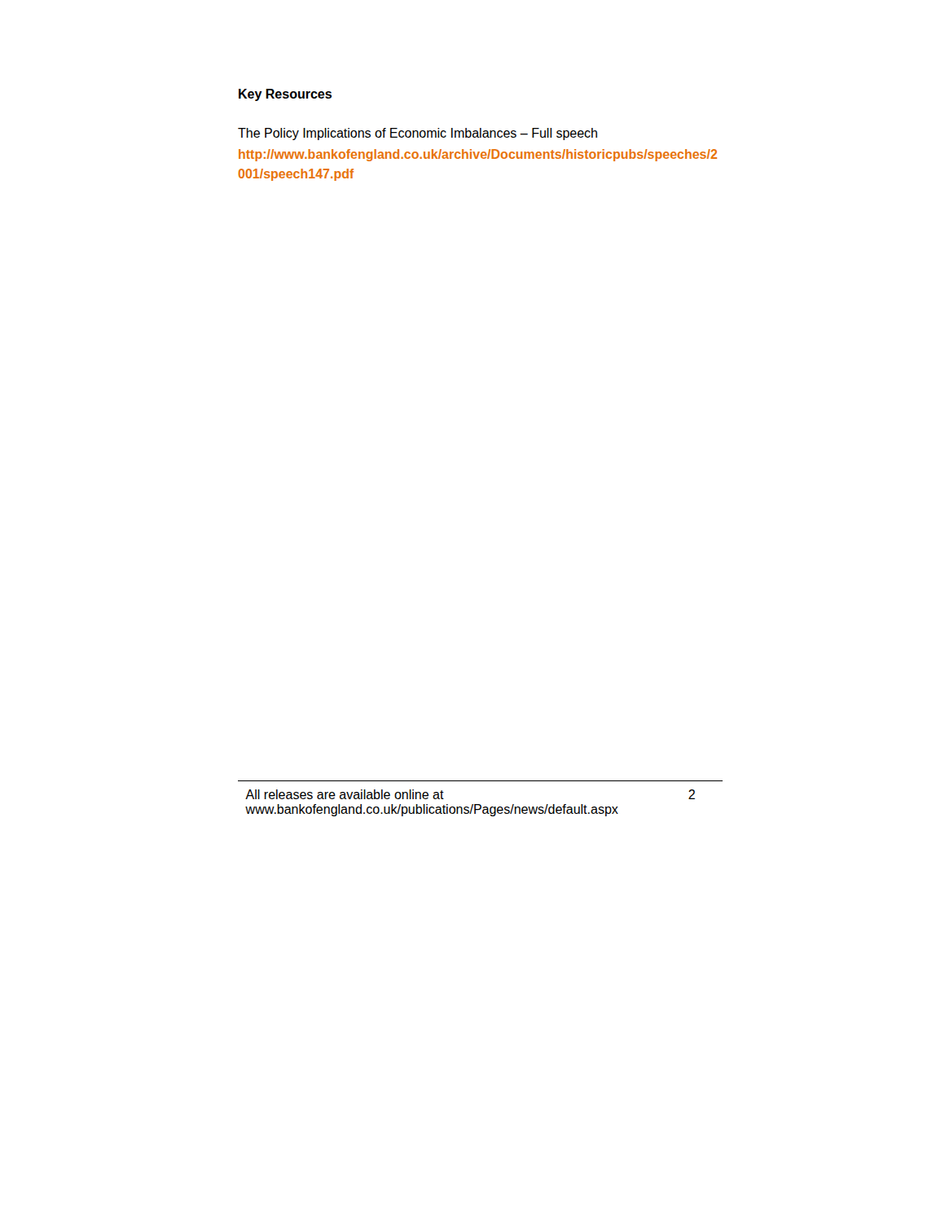Key Resources
The Policy Implications of Economic Imbalances – Full speech
http://www.bankofengland.co.uk/archive/Documents/historicpubs/speeches/2001/speech147.pdf
All releases are available online at www.bankofengland.co.uk/publications/Pages/news/default.aspx 2